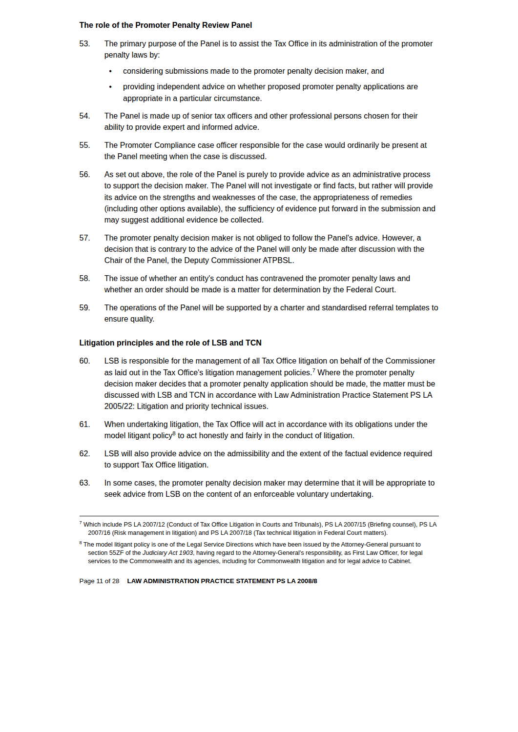The role of the Promoter Penalty Review Panel
53. The primary purpose of the Panel is to assist the Tax Office in its administration of the promoter penalty laws by:
considering submissions made to the promoter penalty decision maker, and
providing independent advice on whether proposed promoter penalty applications are appropriate in a particular circumstance.
54. The Panel is made up of senior tax officers and other professional persons chosen for their ability to provide expert and informed advice.
55. The Promoter Compliance case officer responsible for the case would ordinarily be present at the Panel meeting when the case is discussed.
56. As set out above, the role of the Panel is purely to provide advice as an administrative process to support the decision maker. The Panel will not investigate or find facts, but rather will provide its advice on the strengths and weaknesses of the case, the appropriateness of remedies (including other options available), the sufficiency of evidence put forward in the submission and may suggest additional evidence be collected.
57. The promoter penalty decision maker is not obliged to follow the Panel's advice. However, a decision that is contrary to the advice of the Panel will only be made after discussion with the Chair of the Panel, the Deputy Commissioner ATPBSL.
58. The issue of whether an entity's conduct has contravened the promoter penalty laws and whether an order should be made is a matter for determination by the Federal Court.
59. The operations of the Panel will be supported by a charter and standardised referral templates to ensure quality.
Litigation principles and the role of LSB and TCN
60. LSB is responsible for the management of all Tax Office litigation on behalf of the Commissioner as laid out in the Tax Office's litigation management policies.7 Where the promoter penalty decision maker decides that a promoter penalty application should be made, the matter must be discussed with LSB and TCN in accordance with Law Administration Practice Statement PS LA 2005/22: Litigation and priority technical issues.
61. When undertaking litigation, the Tax Office will act in accordance with its obligations under the model litigant policy8 to act honestly and fairly in the conduct of litigation.
62. LSB will also provide advice on the admissibility and the extent of the factual evidence required to support Tax Office litigation.
63. In some cases, the promoter penalty decision maker may determine that it will be appropriate to seek advice from LSB on the content of an enforceable voluntary undertaking.
7 Which include PS LA 2007/12 (Conduct of Tax Office Litigation in Courts and Tribunals), PS LA 2007/15 (Briefing counsel), PS LA 2007/16 (Risk management in litigation) and PS LA 2007/18 (Tax technical litigation in Federal Court matters).
8 The model litigant policy is one of the Legal Service Directions which have been issued by the Attorney-General pursuant to section 55ZF of the Judiciary Act 1903, having regard to the Attorney-General's responsibility, as First Law Officer, for legal services to the Commonwealth and its agencies, including for Commonwealth litigation and for legal advice to Cabinet.
Page 11 of 28 LAW ADMINISTRATION PRACTICE STATEMENT PS LA 2008/8